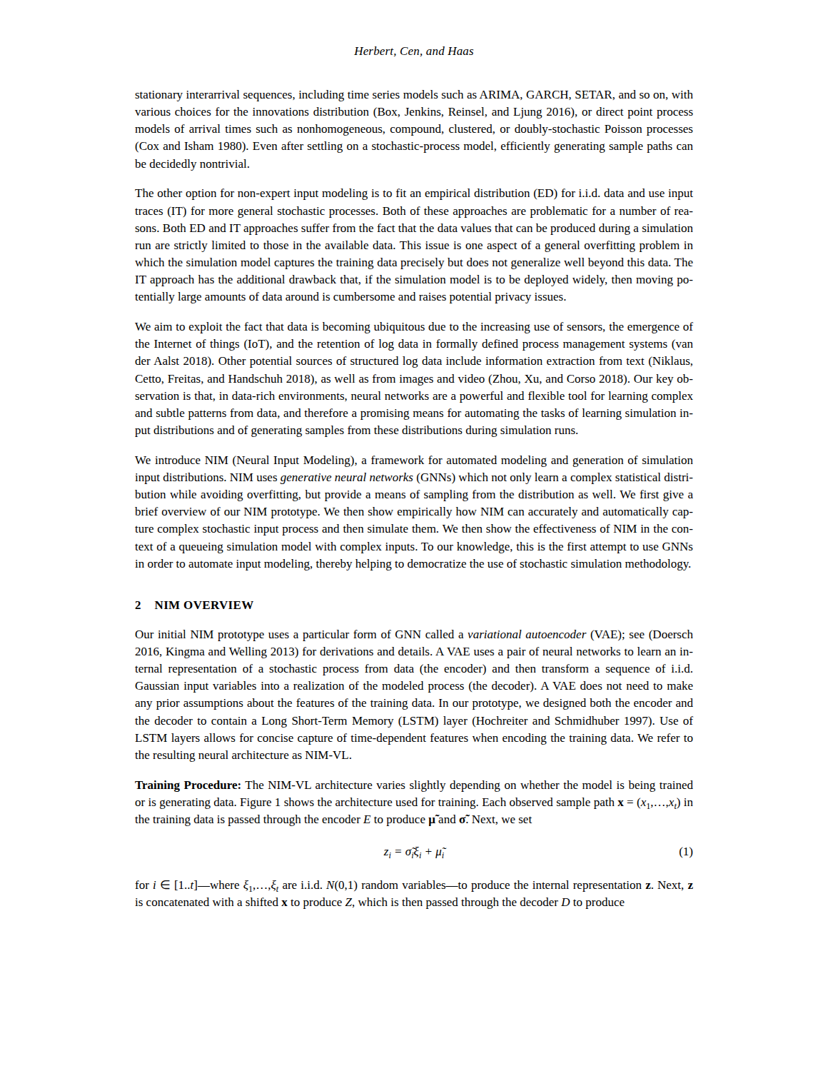Herbert, Cen, and Haas
stationary interarrival sequences, including time series models such as ARIMA, GARCH, SETAR, and so on, with various choices for the innovations distribution (Box, Jenkins, Reinsel, and Ljung 2016), or direct point process models of arrival times such as nonhomogeneous, compound, clustered, or doubly-stochastic Poisson processes (Cox and Isham 1980). Even after settling on a stochastic-process model, efficiently generating sample paths can be decidedly nontrivial.
The other option for non-expert input modeling is to fit an empirical distribution (ED) for i.i.d. data and use input traces (IT) for more general stochastic processes. Both of these approaches are problematic for a number of reasons. Both ED and IT approaches suffer from the fact that the data values that can be produced during a simulation run are strictly limited to those in the available data. This issue is one aspect of a general overfitting problem in which the simulation model captures the training data precisely but does not generalize well beyond this data. The IT approach has the additional drawback that, if the simulation model is to be deployed widely, then moving potentially large amounts of data around is cumbersome and raises potential privacy issues.
We aim to exploit the fact that data is becoming ubiquitous due to the increasing use of sensors, the emergence of the Internet of things (IoT), and the retention of log data in formally defined process management systems (van der Aalst 2018). Other potential sources of structured log data include information extraction from text (Niklaus, Cetto, Freitas, and Handschuh 2018), as well as from images and video (Zhou, Xu, and Corso 2018). Our key observation is that, in data-rich environments, neural networks are a powerful and flexible tool for learning complex and subtle patterns from data, and therefore a promising means for automating the tasks of learning simulation input distributions and of generating samples from these distributions during simulation runs.
We introduce NIM (Neural Input Modeling), a framework for automated modeling and generation of simulation input distributions. NIM uses generative neural networks (GNNs) which not only learn a complex statistical distribution while avoiding overfitting, but provide a means of sampling from the distribution as well. We first give a brief overview of our NIM prototype. We then show empirically how NIM can accurately and automatically capture complex stochastic input process and then simulate them. We then show the effectiveness of NIM in the context of a queueing simulation model with complex inputs. To our knowledge, this is the first attempt to use GNNs in order to automate input modeling, thereby helping to democratize the use of stochastic simulation methodology.
2 NIM OVERVIEW
Our initial NIM prototype uses a particular form of GNN called a variational autoencoder (VAE); see (Doersch 2016, Kingma and Welling 2013) for derivations and details. A VAE uses a pair of neural networks to learn an internal representation of a stochastic process from data (the encoder) and then transform a sequence of i.i.d. Gaussian input variables into a realization of the modeled process (the decoder). A VAE does not need to make any prior assumptions about the features of the training data. In our prototype, we designed both the encoder and the decoder to contain a Long Short-Term Memory (LSTM) layer (Hochreiter and Schmidhuber 1997). Use of LSTM layers allows for concise capture of time-dependent features when encoding the training data. We refer to the resulting neural architecture as NIM-VL.
Training Procedure: The NIM-VL architecture varies slightly depending on whether the model is being trained or is generating data. Figure 1 shows the architecture used for training. Each observed sample path x = (x1,…,xt) in the training data is passed through the encoder E to produce μ̃ and σ̃. Next, we set
zi = σ̃i ξi + μ̃i(1)
for i ∈ [1..t]—where ξ1,…,ξt are i.i.d. N(0,1) random variables—to produce the internal representation z. Next, z is concatenated with a shifted x to produce Z, which is then passed through the decoder D to produce